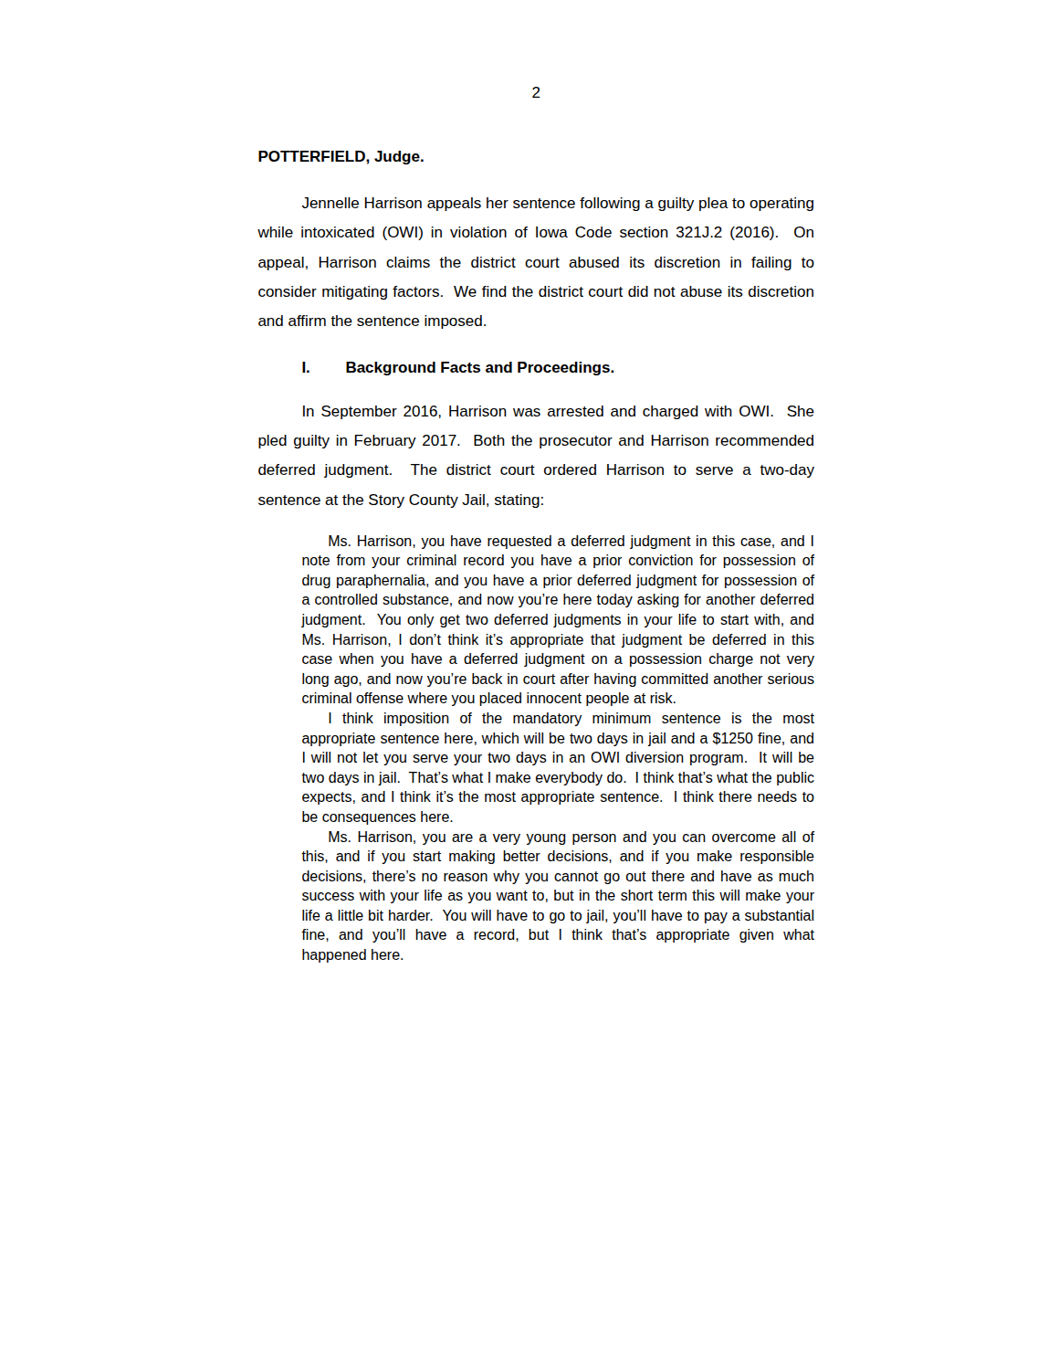2
POTTERFIELD, Judge.
Jennelle Harrison appeals her sentence following a guilty plea to operating while intoxicated (OWI) in violation of Iowa Code section 321J.2 (2016). On appeal, Harrison claims the district court abused its discretion in failing to consider mitigating factors. We find the district court did not abuse its discretion and affirm the sentence imposed.
I. Background Facts and Proceedings.
In September 2016, Harrison was arrested and charged with OWI. She pled guilty in February 2017. Both the prosecutor and Harrison recommended deferred judgment. The district court ordered Harrison to serve a two-day sentence at the Story County Jail, stating:
Ms. Harrison, you have requested a deferred judgment in this case, and I note from your criminal record you have a prior conviction for possession of drug paraphernalia, and you have a prior deferred judgment for possession of a controlled substance, and now you’re here today asking for another deferred judgment. You only get two deferred judgments in your life to start with, and Ms. Harrison, I don’t think it’s appropriate that judgment be deferred in this case when you have a deferred judgment on a possession charge not very long ago, and now you’re back in court after having committed another serious criminal offense where you placed innocent people at risk.
I think imposition of the mandatory minimum sentence is the most appropriate sentence here, which will be two days in jail and a $1250 fine, and I will not let you serve your two days in an OWI diversion program. It will be two days in jail. That’s what I make everybody do. I think that’s what the public expects, and I think it’s the most appropriate sentence. I think there needs to be consequences here.
Ms. Harrison, you are a very young person and you can overcome all of this, and if you start making better decisions, and if you make responsible decisions, there’s no reason why you cannot go out there and have as much success with your life as you want to, but in the short term this will make your life a little bit harder. You will have to go to jail, you’ll have to pay a substantial fine, and you’ll have a record, but I think that’s appropriate given what happened here.